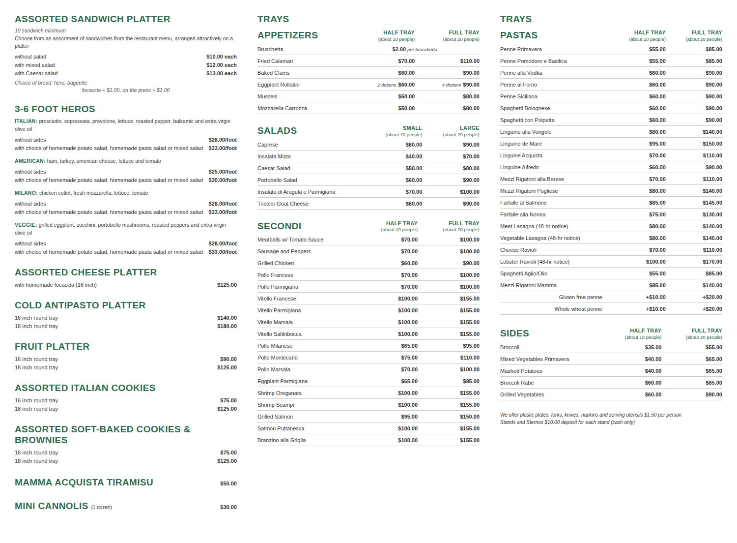Assorted Sandwich Platter
10 sandwich minimum
Choose from an assortment of sandwiches from the restaurant menu, arranged attractively on a platter
without salad$10.00 each
with mixed salad$12.00 each
with Caesar salad$13.00 each
Choice of bread: hero, baguette
focaccia + $1.00, on the press + $1.00
3-6 Foot Heros
ITALIAN: prosciutto, sopressata, provolone, lettuce, roasted pepper, balsamic and extra virgin olive oil
without sides$28.00/foot
with choice of homemade potato salad, homemade pasta salad or mixed salad$33.00/foot
AMERICAN: ham, turkey, american cheese, lettuce and tomato
without sides$25.00/foot
with choice of homemade potato salad, homemade pasta salad or mixed salad$30.00/foot
MILANO: chicken cutlet, fresh mozzarella, lettuce, tomato
without sides$28.00/foot
with choice of homemade potato salad, homemade pasta salad or mixed salad$33.00/foot
VEGGIE: grilled eggplant, zucchini, portobello mushrooms, roasted peppers and extra virgin olive oil
without sides$28.00/foot
with choice of homemade potato salad, homemade pasta salad or mixed salad$33.00/foot
Assorted Cheese Platter
with homemade focaccia (16 inch)$125.00
Cold Antipasto Platter
16 inch round tray$140.00
18 inch round tray$180.00
Fruit Platter
16 inch round tray$90.00
18 inch round tray$125.00
Assorted Italian Cookies
16 inch round tray$75.00
18 inch round tray$125.00
Assorted Soft-Baked Cookies & Brownies
16 inch round tray$75.00
18 inch round tray$125.00
Mamma Acquista Tiramisu
$50.00
Mini Cannolis (1 dozen)
$30.00
Trays
| Appetizers | Half Tray (about 10 people) | Full Tray (about 20 people) |
| --- | --- | --- |
| Bruschetta | $2.00 per bruschetta |
| Fried Calamari | $70.00 | $110.00 |
| Baked Clams | $60.00 | $90.00 |
| Eggplant Rollatini | 2 dozens $60.00 | 4 dozens $90.00 |
| Mussels | $50.00 | $80.00 |
| Mozzarella Carrozza | $50.00 | $80.00 |
| Salads | Small (about 10 people) | Large (about 20 people) |
| --- | --- | --- |
| Caprese | $60.00 | $90.00 |
| Insalata Mista | $40.00 | $70.00 |
| Caesar Salad | $50.00 | $80.00 |
| Portobello Salad | $60.00 | $90.00 |
| Insalata di Arugula e Parmigiana | $70.00 | $100.00 |
| Tricolor Goat Cheese | $60.00 | $90.00 |
| Secondi | Half Tray (about 10 people) | Full Tray (about 20 people) |
| --- | --- | --- |
| Meatballs w/ Tomato Sauce | $70.00 | $100.00 |
| Sausage and Peppers | $70.00 | $100.00 |
| Grilled Chicken | $60.00 | $90.00 |
| Pollo Francese | $70.00 | $100.00 |
| Pollo Parmigiana | $70.00 | $100.00 |
| Vitello Francese | $100.00 | $155.00 |
| Vitello Parmigiana | $100.00 | $155.00 |
| Vitello Marsala | $100.00 | $155.00 |
| Vitello Saltinbocca | $100.00 | $155.00 |
| Pollo Milanese | $65.00 | $95.00 |
| Pollo Montecarlo | $75.00 | $110.00 |
| Pollo Marsala | $70.00 | $100.00 |
| Eggplant Parmigiana | $65.00 | $95.00 |
| Shrimp Oreganata | $100.00 | $155.00 |
| Shrimp Scampi | $100.00 | $155.00 |
| Grilled Salmon | $95.00 | $150.00 |
| Salmon Puttanesca | $100.00 | $155.00 |
| Branzino alla Griglia | $100.00 | $155.00 |
Trays
| Pastas | Half Tray (about 10 people) | Full Tray (about 20 people) |
| --- | --- | --- |
| Penne Primavera | $55.00 | $85.00 |
| Penne Pomodoro e Basilica | $55.00 | $85.00 |
| Penne alla Vodka | $60.00 | $90.00 |
| Penne al Forno | $60.00 | $90.00 |
| Penne Siciliana | $60.00 | $90.00 |
| Spaghetti Bolognese | $60.00 | $90.00 |
| Spaghetti con Polpetta | $60.00 | $90.00 |
| Linguine alla Vongole | $80.00 | $140.00 |
| Linguine de Mare | $95.00 | $150.00 |
| Linguine Acquista | $70.00 | $110.00 |
| Linguine Alfredo | $60.00 | $90.00 |
| Mezzi Rigatoni alla Barese | $70.00 | $110.00 |
| Mezzi Rigatoni Pugliese | $80.00 | $140.00 |
| Farfalle al Salmone | $85.00 | $145.00 |
| Farfalle alla Nonna | $75.00 | $130.00 |
| Meat Lasagna (48-hr notice) | $80.00 | $140.00 |
| Vegetable Lasagna (48-hr notice) | $80.00 | $140.00 |
| Cheese Ravioli | $70.00 | $110.00 |
| Lobster Ravioli (48-hr notice) | $100.00 | $170.00 |
| Spaghetti Aglio/Olio | $55.00 | $85.00 |
| Mezzi Rigatoni Mamma | $85.00 | $140.00 |
| Gluten free penne | +$10.00 | +$20.00 |
| Whole wheat penne | +$10.00 | +$20.00 |
| Sides | Half Tray (about 10 people) | Full Tray (about 20 people) |
| --- | --- | --- |
| Broccoli | $35.00 | $55.00 |
| Mixed Vegetables Primavera | $40.00 | $65.00 |
| Mashed Potatoes | $40.00 | $65.00 |
| Broccoli Rabe | $60.00 | $85.00 |
| Grilled Vegetables | $60.00 | $90.00 |
We offer plastic plates, forks, knives, napkins and serving utensils $1.50 per person
Stands and Sternos $10.00 deposit for each stand (cash only)